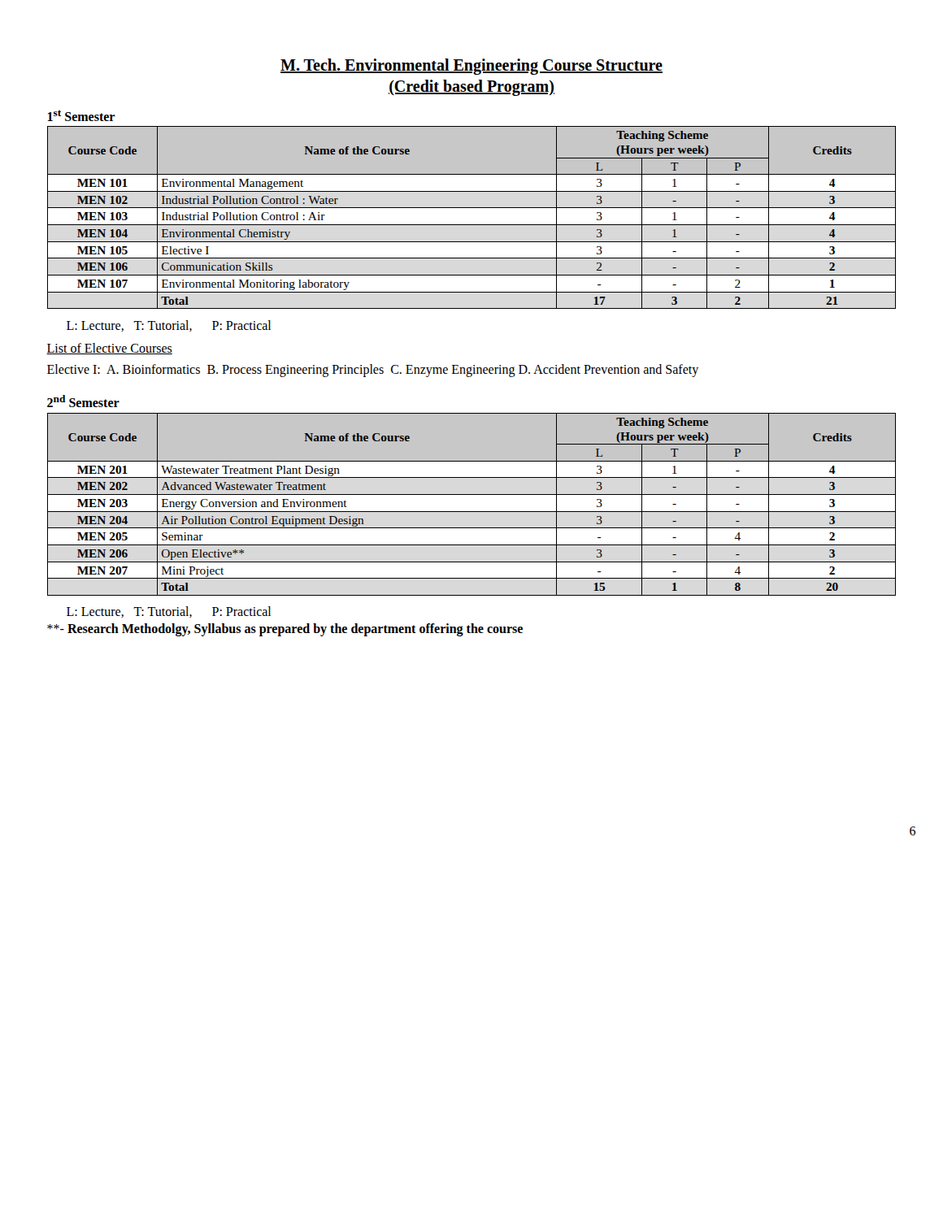M. Tech. Environmental Engineering Course Structure(Credit based Program)
1st Semester
| Course Code | Name of the Course | Teaching Scheme (Hours per week) | Credits |
| --- | --- | --- | --- |
| L | T | P |
| MEN 101 | Environmental Management | 3 | 1 | - | 4 |
| MEN 102 | Industrial Pollution Control : Water | 3 | - | - | 3 |
| MEN 103 | Industrial Pollution Control : Air | 3 | 1 | - | 4 |
| MEN 104 | Environmental Chemistry | 3 | 1 | - | 4 |
| MEN 105 | Elective I | 3 | - | - | 3 |
| MEN 106 | Communication Skills | 2 | - | - | 2 |
| MEN 107 | Environmental Monitoring laboratory | - | - | 2 | 1 |
| | Total | 17 | 3 | 2 | 21 |
L: Lecture, T: Tutorial, P: Practical
List of Elective Courses
Elective I: A. Bioinformatics B. Process Engineering Principles C. Enzyme Engineering D. Accident Prevention and Safety
2nd Semester
| Course Code | Name of the Course | Teaching Scheme (Hours per week) | Credits |
| --- | --- | --- | --- |
| L | T | P |
| MEN 201 | Wastewater Treatment Plant Design | 3 | 1 | - | 4 |
| MEN 202 | Advanced Wastewater Treatment | 3 | - | - | 3 |
| MEN 203 | Energy Conversion and Environment | 3 | - | - | 3 |
| MEN 204 | Air Pollution Control Equipment Design | 3 | - | - | 3 |
| MEN 205 | Seminar | - | - | 4 | 2 |
| MEN 206 | Open Elective** | 3 | - | - | 3 |
| MEN 207 | Mini Project | - | - | 4 | 2 |
| | Total | 15 | 1 | 8 | 20 |
L: Lecture, T: Tutorial, P: Practical
**- Research Methodolgy, Syllabus as prepared by the department offering the course
6